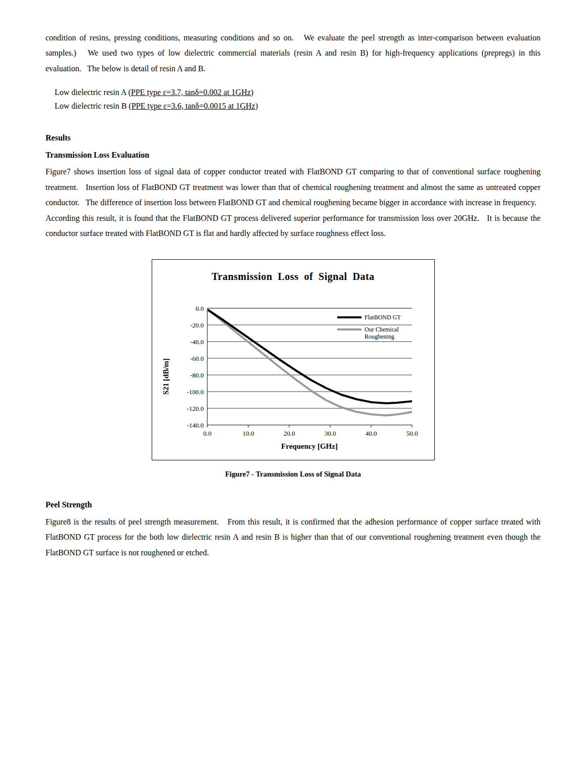condition of resins, pressing conditions, measuring conditions and so on. We evaluate the peel strength as inter-comparison between evaluation samples.) We used two types of low dielectric commercial materials (resin A and resin B) for high-frequency applications (prepregs) in this evaluation. The below is detail of resin A and B.
Low dielectric resin A (PPE type ε=3.7, tanδ=0.002 at 1GHz)
Low dielectric resin B (PPE type ε=3.6, tanδ=0.0015 at 1GHz)
Results
Transmission Loss Evaluation
Figure7 shows insertion loss of signal data of copper conductor treated with FlatBOND GT comparing to that of conventional surface roughening treatment. Insertion loss of FlatBOND GT treatment was lower than that of chemical roughening treatment and almost the same as untreated copper conductor. The difference of insertion loss between FlatBOND GT and chemical roughening became bigger in accordance with increase in frequency. According this result, it is found that the FlatBOND GT process delivered superior performance for transmission loss over 20GHz. It is because the conductor surface treated with FlatBOND GT is flat and hardly affected by surface roughness effect loss.
Transmission Loss of Signal Data
S21 [dB/m] 0.0 -20.0 -40.0 -60.0 -80.0 -100.0 -120.0 -140.0 0.0 10.0 20.0 30.0 40.0 50.0 Frequency [GHz] FlatBOND GT Our Chemical Roughening
Figure7 - Transmission Loss of Signal Data
Peel Strength
Figure8 is the results of peel strength measurement. From this result, it is confirmed that the adhesion performance of copper surface treated with FlatBOND GT process for the both low dielectric resin A and resin B is higher than that of our conventional roughening treatment even though the FlatBOND GT surface is not roughened or etched.